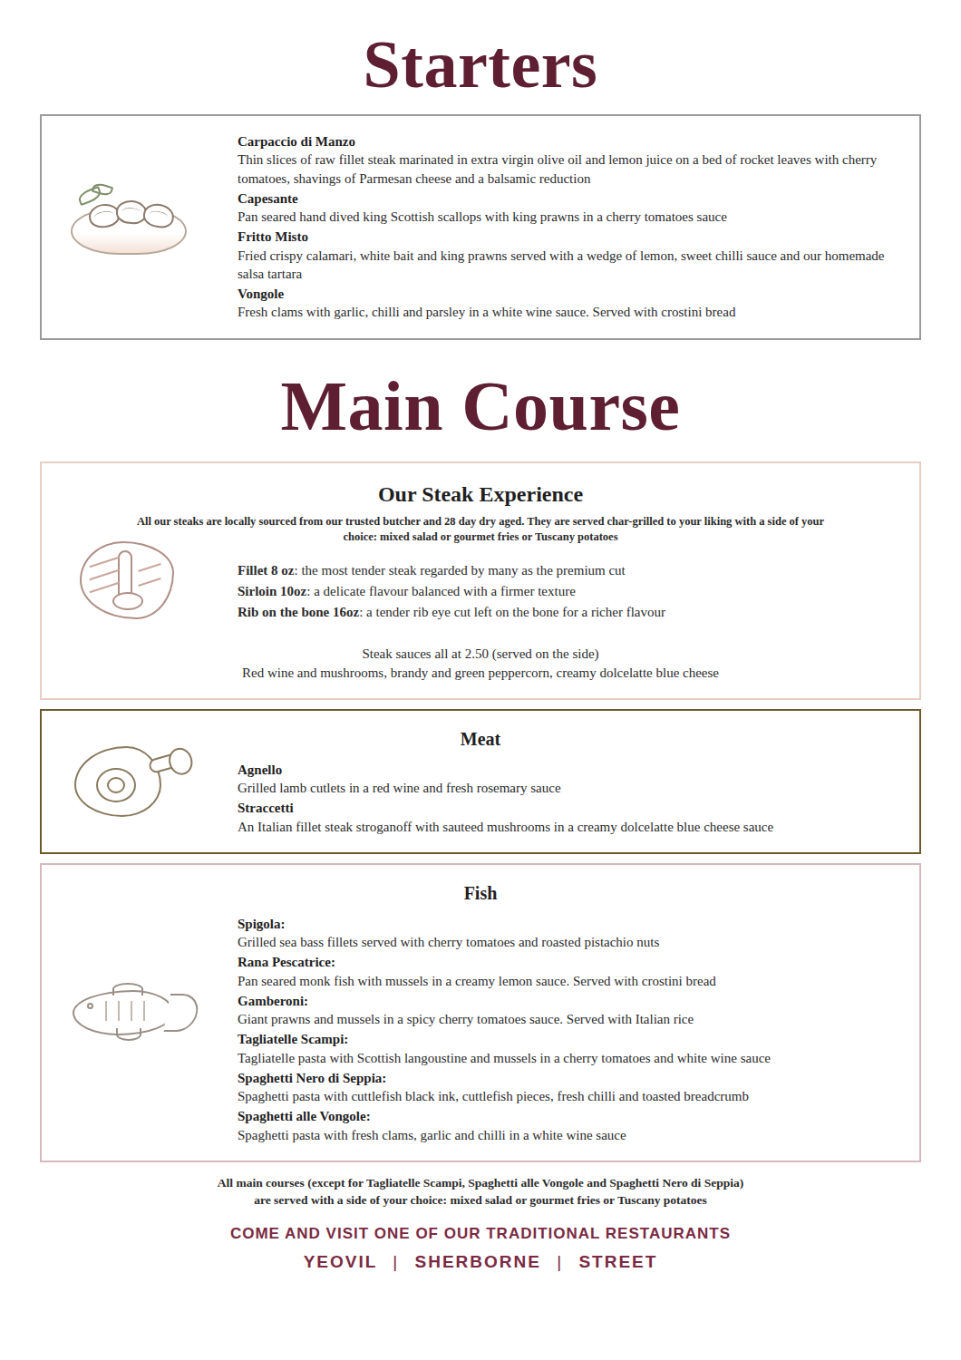Starters
Carpaccio di Manzo
Thin slices of raw fillet steak marinated in extra virgin olive oil and lemon juice on a bed of rocket leaves with cherry tomatoes, shavings of Parmesan cheese and a balsamic reduction
Capesante
Pan seared hand dived king Scottish scallops with king prawns in a cherry tomatoes sauce
Fritto Misto
Fried crispy calamari, white bait and king prawns served with a wedge of lemon, sweet chilli sauce and our homemade salsa tartara
Vongole
Fresh clams with garlic, chilli and parsley in a white wine sauce. Served with crostini bread
Main Course
Our Steak Experience
All our steaks are locally sourced from our trusted butcher and 28 day dry aged. They are served char-grilled to your liking with a side of your choice: mixed salad or gourmet fries or Tuscany potatoes
Fillet 8 oz: the most tender steak regarded by many as the premium cut
Sirloin 10oz: a delicate flavour balanced with a firmer texture
Rib on the bone 16oz: a tender rib eye cut left on the bone for a richer flavour
Steak sauces all at 2.50 (served on the side)
Red wine and mushrooms, brandy and green peppercorn, creamy dolcelatte blue cheese
Meat
Agnello
Grilled lamb cutlets in a red wine and fresh rosemary sauce
Straccetti
An Italian fillet steak stroganoff with sauteed mushrooms in a creamy dolcelatte blue cheese sauce
Fish
Spigola:
Grilled sea bass fillets served with cherry tomatoes and roasted pistachio nuts
Rana Pescatrice:
Pan seared monk fish with mussels in a creamy lemon sauce. Served with crostini bread
Gamberoni:
Giant prawns and mussels in a spicy cherry tomatoes sauce. Served with Italian rice
Tagliatelle Scampi:
Tagliatelle pasta with Scottish langoustine and mussels in a cherry tomatoes and white wine sauce
Spaghetti Nero di Seppia:
Spaghetti pasta with cuttlefish black ink, cuttlefish pieces, fresh chilli and toasted breadcrumb
Spaghetti alle Vongole:
Spaghetti pasta with fresh clams, garlic and chilli in a white wine sauce
All main courses (except for Tagliatelle Scampi, Spaghetti alle Vongole and Spaghetti Nero di Seppia)
are served with a side of your choice: mixed salad or gourmet fries or Tuscany potatoes
COME AND VISIT ONE OF OUR TRADITIONAL RESTAURANTS
YEOVIL | SHERBORNE | STREET